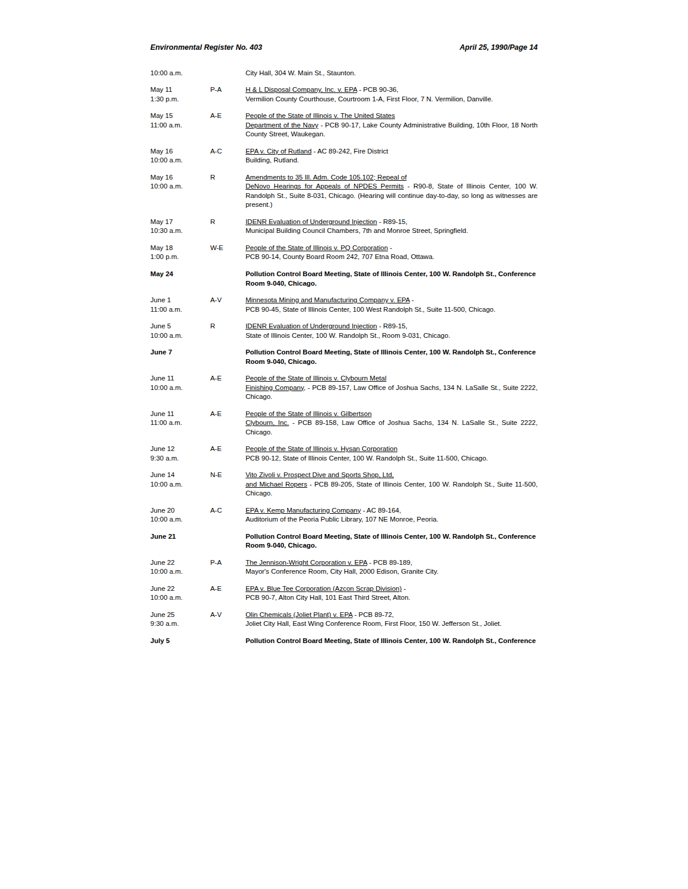Environmental Register No. 403
April 25, 1990/Page 14
| 10:00 a.m. | | City Hall, 304 W. Main St., Staunton. |
| May 11 1:30 p.m. | P-A | H & L Disposal Company, Inc. v. EPA - PCB 90-36, Vermilion County Courthouse, Courtroom 1-A, First Floor, 7 N. Vermilion, Danville. |
| May 15 11:00 a.m. | A-E | People of the State of Illinois v. The United States Department of the Navy - PCB 90-17, Lake County Administrative Building, 10th Floor, 18 North County Street, Waukegan. |
| May 16 10:00 a.m. | A-C | EPA v. City of Rutland - AC 89-242, Fire District Building, Rutland. |
| May 16 10:00 a.m. | R | Amendments to 35 Ill. Adm. Code 105.102; Repeal of DeNovo Hearings for Appeals of NPDES Permits - R90-8, State of Illinois Center, 100 W. Randolph St., Suite 8-031, Chicago. (Hearing will continue day-to-day, so long as witnesses are present.) |
| May 17 10:30 a.m. | R | IDENR Evaluation of Underground Injection - R89-15, Municipal Building Council Chambers, 7th and Monroe Street, Springfield. |
| May 18 1:00 p.m. | W-E | People of the State of Illinois v. PQ Corporation - PCB 90-14, County Board Room 242, 707 Etna Road, Ottawa. |
| May 24 | | Pollution Control Board Meeting, State of Illinois Center, 100 W. Randolph St., Conference Room 9-040, Chicago. |
| June 1 11:00 a.m. | A-V | Minnesota Mining and Manufacturing Company v. EPA - PCB 90-45, State of Illinois Center, 100 West Randolph St., Suite 11-500, Chicago. |
| June 5 10:00 a.m. | R | IDENR Evaluation of Underground Injection - R89-15, State of Illinois Center, 100 W. Randolph St., Room 9-031, Chicago. |
| June 7 | | Pollution Control Board Meeting, State of Illinois Center, 100 W. Randolph St., Conference Room 9-040, Chicago. |
| June 11 10:00 a.m. | A-E | People of the State of Illinois v. Clybourn Metal Finishing Company , - PCB 89-157, Law Office of Joshua Sachs, 134 N. LaSalle St., Suite 2222, Chicago. |
| June 11 11:00 a.m. | A-E | People of the State of Illinois v. Gilbertson Clybourn, Inc. - PCB 89-158, Law Office of Joshua Sachs, 134 N. LaSalle St., Suite 2222, Chicago. |
| June 12 9:30 a.m. | A-E | People of the State of Illinois v. Hysan Corporation PCB 90-12, State of Illinois Center, 100 W. Randolph St., Suite 11-500, Chicago. |
| June 14 10:00 a.m. | N-E | Vito Zivoli v. Prospect Dive and Sports Shop, Ltd, and Michael Ropers - PCB 89-205, State of Illinois Center, 100 W. Randolph St., Suite 11-500, Chicago. |
| June 20 10:00 a.m. | A-C | EPA v. Kemp Manufacturing Company - AC 89-164, Auditorium of the Peoria Public Library, 107 NE Monroe, Peoria. |
| June 21 | | Pollution Control Board Meeting, State of Illinois Center, 100 W. Randolph St., Conference Room 9-040, Chicago. |
| June 22 10:00 a.m. | P-A | The Jennison-Wright Corporation v. EPA - PCB 89-189, Mayor's Conference Room, City Hall, 2000 Edison, Granite City. |
| June 22 10:00 a.m. | A-E | EPA v. Blue Tee Corporation (Azcon Scrap Division) - PCB 90-7, Alton City Hall, 101 East Third Street, Alton. |
| June 25 9:30 a.m. | A-V | Olin Chemicals (Joliet Plant) v. EPA - PCB 89-72, Joliet City Hall, East Wing Conference Room, First Floor, 150 W. Jefferson St., Joliet. |
| July 5 | | Pollution Control Board Meeting, State of Illinois Center, 100 W. Randolph St., Conference |